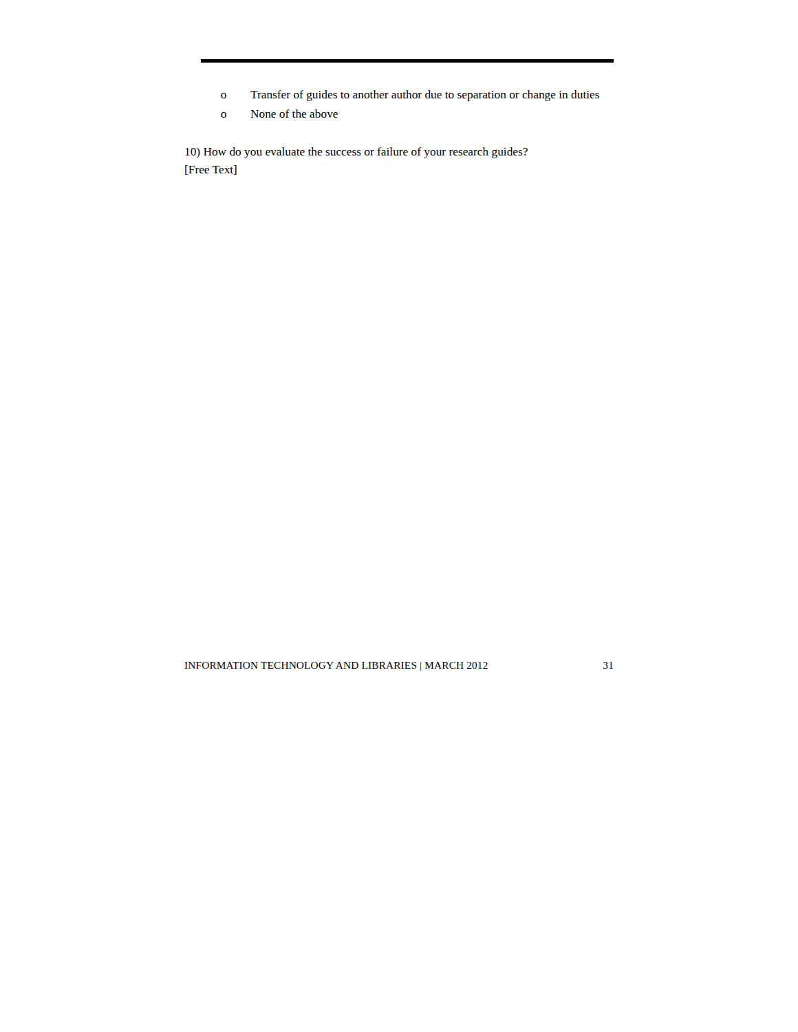Transfer of guides to another author due to separation or change in duties
None of the above
10) How do you evaluate the success or failure of your research guides?
[Free Text]
Information Technology and Libraries | March 2012 31